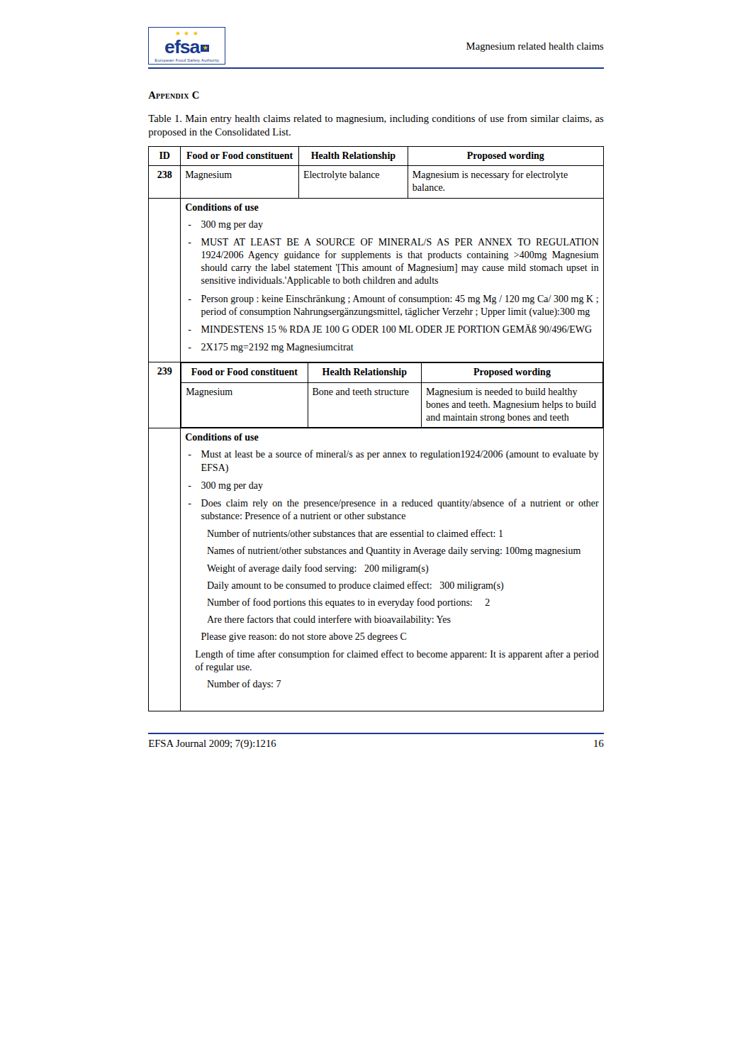★ ★ ★ efsa★ European Food Safety Authority
Magnesium related health claims
Appendix C
Table 1. Main entry health claims related to magnesium, including conditions of use from similar claims, as proposed in the Consolidated List.
| ID | Food or Food constituent | Health Relationship | Proposed wording |
| --- | --- | --- | --- |
| 238 | Magnesium | Electrolyte balance | Magnesium is necessary for electrolyte balance. |
| | Conditions of use 300 mg per day MUST AT LEAST BE A SOURCE OF MINERAL/S AS PER ANNEX TO REGULATION 1924/2006 Agency guidance for supplements is that products containing >400mg Magnesium should carry the label statement '[This amount of Magnesium] may cause mild stomach upset in sensitive individuals.'Applicable to both children and adults Person group : keine Einschränkung ; Amount of consumption: 45 mg Mg / 120 mg Ca/ 300 mg K ; period of consumption Nahrungsergänzungsmittel, täglicher Verzehr ; Upper limit (value):300 mg MINDESTENS 15 % RDA JE 100 G ODER 100 ML ODER JE PORTION GEMÄß 90/496/EWG 2X175 mg=2192 mg Magnesiumcitrat |
| 239 | / Food or Food constituent / Health Relationship / Proposed wording / / --- / --- / --- / / Magnesium / Bone and teeth structure / Magnesium is needed to build healthy bones and teeth. Magnesium helps to build and maintain strong bones and teeth / |
| | Conditions of use Must at least be a source of mineral/s as per annex to regulation1924/2006 (amount to evaluate by EFSA) 300 mg per day Does claim rely on the presence/presence in a reduced quantity/absence of a nutrient or other substance: Presence of a nutrient or other substance Number of nutrients/other substances that are essential to claimed effect: 1 Names of nutrient/other substances and Quantity in Average daily serving: 100mg magnesium Weight of average daily food serving: 200 miligram(s) Daily amount to be consumed to produce claimed effect: 300 miligram(s) Number of food portions this equates to in everyday food portions: 2 Are there factors that could interfere with bioavailability: Yes Please give reason: do not store above 25 degrees C Length of time after consumption for claimed effect to become apparent: It is apparent after a period of regular use. Number of days: 7 |
EFSA Journal 2009; 7(9):1216
16